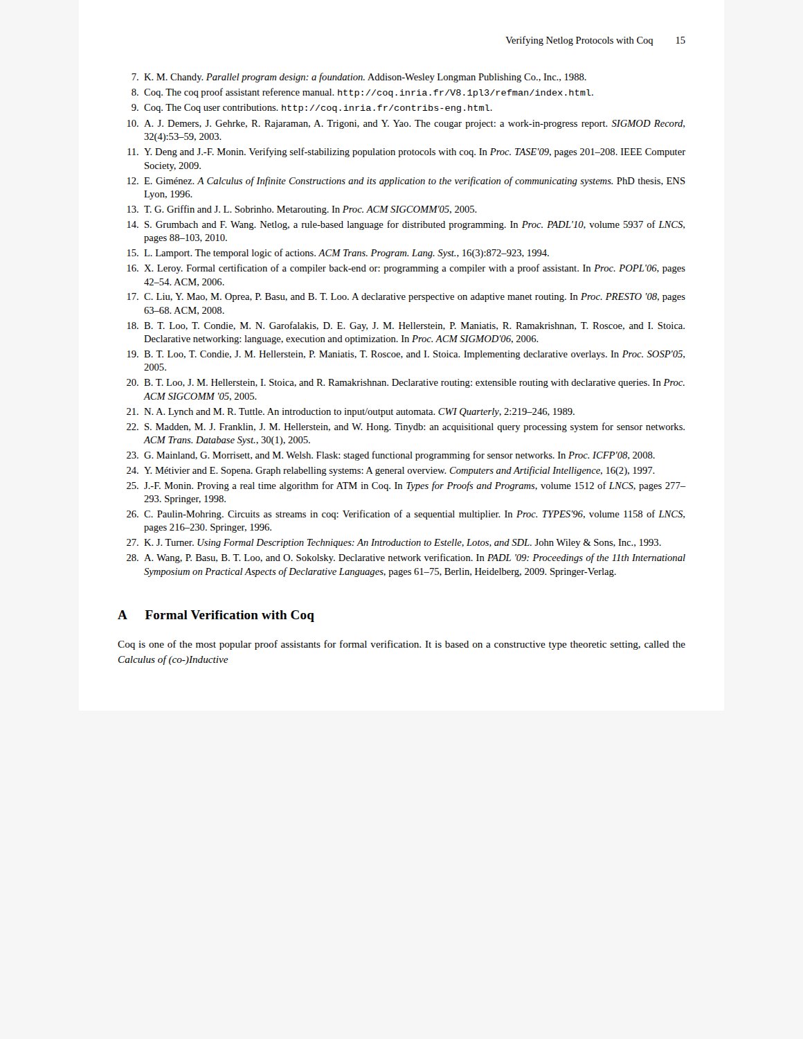Verifying Netlog Protocols with Coq15
7. K. M. Chandy. Parallel program design: a foundation. Addison-Wesley Longman Publishing Co., Inc., 1988.
8. Coq. The coq proof assistant reference manual. http://coq.inria.fr/V8.1pl3/refman/index.html.
9. Coq. The Coq user contributions. http://coq.inria.fr/contribs-eng.html.
10. A. J. Demers, J. Gehrke, R. Rajaraman, A. Trigoni, and Y. Yao. The cougar project: a work-in-progress report. SIGMOD Record, 32(4):53–59, 2003.
11. Y. Deng and J.-F. Monin. Verifying self-stabilizing population protocols with coq. In Proc. TASE'09, pages 201–208. IEEE Computer Society, 2009.
12. E. Giménez. A Calculus of Infinite Constructions and its application to the verification of communicating systems. PhD thesis, ENS Lyon, 1996.
13. T. G. Griffin and J. L. Sobrinho. Metarouting. In Proc. ACM SIGCOMM'05, 2005.
14. S. Grumbach and F. Wang. Netlog, a rule-based language for distributed programming. In Proc. PADL'10, volume 5937 of LNCS, pages 88–103, 2010.
15. L. Lamport. The temporal logic of actions. ACM Trans. Program. Lang. Syst., 16(3):872–923, 1994.
16. X. Leroy. Formal certification of a compiler back-end or: programming a compiler with a proof assistant. In Proc. POPL'06, pages 42–54. ACM, 2006.
17. C. Liu, Y. Mao, M. Oprea, P. Basu, and B. T. Loo. A declarative perspective on adaptive manet routing. In Proc. PRESTO '08, pages 63–68. ACM, 2008.
18. B. T. Loo, T. Condie, M. N. Garofalakis, D. E. Gay, J. M. Hellerstein, P. Maniatis, R. Ramakrishnan, T. Roscoe, and I. Stoica. Declarative networking: language, execution and optimization. In Proc. ACM SIGMOD'06, 2006.
19. B. T. Loo, T. Condie, J. M. Hellerstein, P. Maniatis, T. Roscoe, and I. Stoica. Implementing declarative overlays. In Proc. SOSP'05, 2005.
20. B. T. Loo, J. M. Hellerstein, I. Stoica, and R. Ramakrishnan. Declarative routing: extensible routing with declarative queries. In Proc. ACM SIGCOMM '05, 2005.
21. N. A. Lynch and M. R. Tuttle. An introduction to input/output automata. CWI Quarterly, 2:219–246, 1989.
22. S. Madden, M. J. Franklin, J. M. Hellerstein, and W. Hong. Tinydb: an acquisitional query processing system for sensor networks. ACM Trans. Database Syst., 30(1), 2005.
23. G. Mainland, G. Morrisett, and M. Welsh. Flask: staged functional programming for sensor networks. In Proc. ICFP'08, 2008.
24. Y. Métivier and E. Sopena. Graph relabelling systems: A general overview. Computers and Artificial Intelligence, 16(2), 1997.
25. J.-F. Monin. Proving a real time algorithm for ATM in Coq. In Types for Proofs and Programs, volume 1512 of LNCS, pages 277–293. Springer, 1998.
26. C. Paulin-Mohring. Circuits as streams in coq: Verification of a sequential multiplier. In Proc. TYPES'96, volume 1158 of LNCS, pages 216–230. Springer, 1996.
27. K. J. Turner. Using Formal Description Techniques: An Introduction to Estelle, Lotos, and SDL. John Wiley & Sons, Inc., 1993.
28. A. Wang, P. Basu, B. T. Loo, and O. Sokolsky. Declarative network verification. In PADL '09: Proceedings of the 11th International Symposium on Practical Aspects of Declarative Languages, pages 61–75, Berlin, Heidelberg, 2009. Springer-Verlag.
AFormal Verification with Coq
Coq is one of the most popular proof assistants for formal verification. It is based on a constructive type theoretic setting, called the Calculus of (co-)Inductive